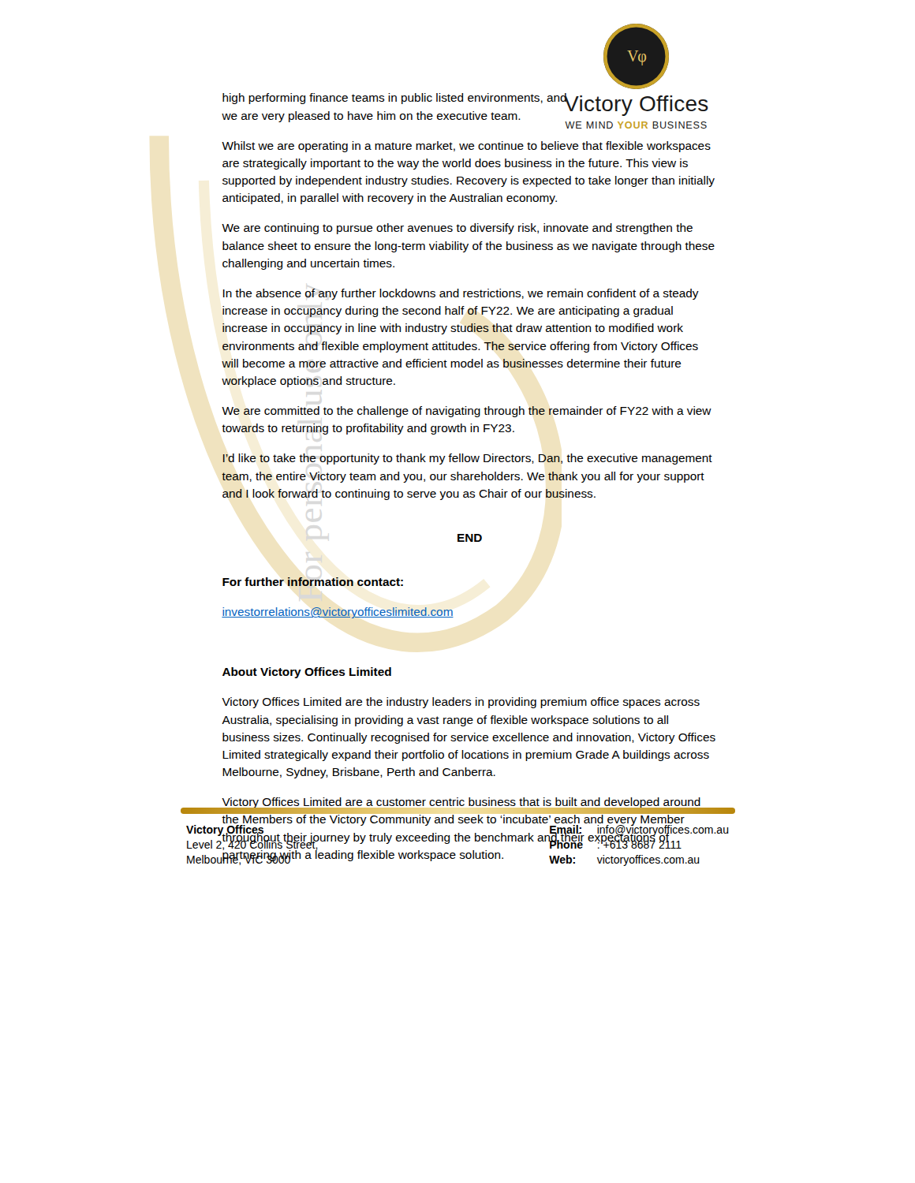For personal use only
Vφ
Victory Offices
WE MIND YOUR BUSINESS
high performing finance teams in public listed environments, and we are very pleased to have him on the executive team.
Whilst we are operating in a mature market, we continue to believe that flexible workspaces are strategically important to the way the world does business in the future. This view is supported by independent industry studies. Recovery is expected to take longer than initially anticipated, in parallel with recovery in the Australian economy.
We are continuing to pursue other avenues to diversify risk, innovate and strengthen the balance sheet to ensure the long-term viability of the business as we navigate through these challenging and uncertain times.
In the absence of any further lockdowns and restrictions, we remain confident of a steady increase in occupancy during the second half of FY22. We are anticipating a gradual increase in occupancy in line with industry studies that draw attention to modified work environments and flexible employment attitudes. The service offering from Victory Offices will become a more attractive and efficient model as businesses determine their future workplace options and structure.
We are committed to the challenge of navigating through the remainder of FY22 with a view towards to returning to profitability and growth in FY23.
I’d like to take the opportunity to thank my fellow Directors, Dan, the executive management team, the entire Victory team and you, our shareholders. We thank you all for your support and I look forward to continuing to serve you as Chair of our business.
END
For further information contact:
investorrelations@victoryofficeslimited.com
About Victory Offices Limited
Victory Offices Limited are the industry leaders in providing premium office spaces across Australia, specialising in providing a vast range of flexible workspace solutions to all business sizes. Continually recognised for service excellence and innovation, Victory Offices Limited strategically expand their portfolio of locations in premium Grade A buildings across Melbourne, Sydney, Brisbane, Perth and Canberra.
Victory Offices Limited are a customer centric business that is built and developed around the Members of the Victory Community and seek to ‘incubate’ each and every Member throughout their journey by truly exceeding the benchmark and their expectations of partnering with a leading flexible workspace solution.
Victory Offices
Level 2, 420 Collins Street,
Melbourne, VIC 3000
Email: info@victoryoffices.com.au
Phone: +613 8687 2111
Web: victoryoffices.com.au